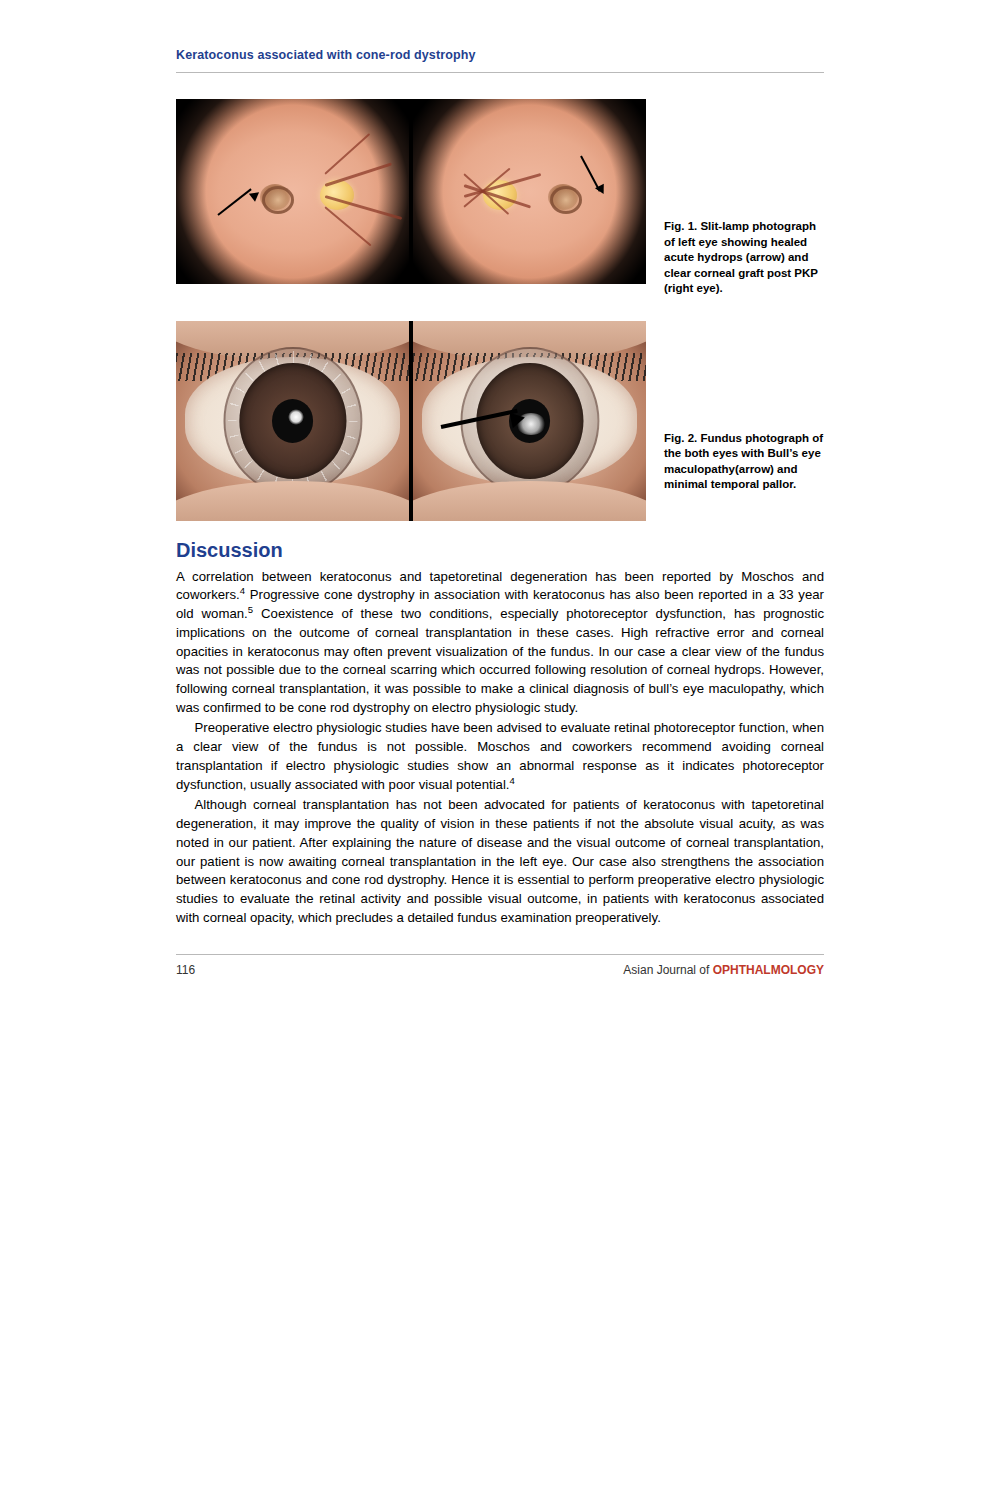Keratoconus associated with cone-rod dystrophy
Fig. 1. Slit-lamp photograph of left eye showing healed acute hydrops (arrow) and clear corneal graft post PKP (right eye).
Fig. 2. Fundus photograph of the both eyes with Bull’s eye maculopathy(arrow) and minimal temporal pallor.
Discussion
A correlation between keratoconus and tapetoretinal degeneration has been reported by Moschos and coworkers.4 Progressive cone dystrophy in association with keratoconus has also been reported in a 33 year old woman.5 Coexistence of these two conditions, especially photoreceptor dysfunction, has prognostic implications on the outcome of corneal transplantation in these cases. High refractive error and corneal opacities in keratoconus may often prevent visualization of the fundus. In our case a clear view of the fundus was not possible due to the corneal scarring which occurred following resolution of corneal hydrops. However, following corneal transplantation, it was possible to make a clinical diagnosis of bull’s eye maculopathy, which was confirmed to be cone rod dystrophy on electro physiologic study.
Preoperative electro physiologic studies have been advised to evaluate retinal photoreceptor function, when a clear view of the fundus is not possible. Moschos and coworkers recommend avoiding corneal transplantation if electro physiologic studies show an abnormal response as it indicates photoreceptor dysfunction, usually associated with poor visual potential.4
Although corneal transplantation has not been advocated for patients of keratoconus with tapetoretinal degeneration, it may improve the quality of vision in these patients if not the absolute visual acuity, as was noted in our patient. After explaining the nature of disease and the visual outcome of corneal transplantation, our patient is now awaiting corneal transplantation in the left eye. Our case also strengthens the association between keratoconus and cone rod dystrophy. Hence it is essential to perform preoperative electro physiologic studies to evaluate the retinal activity and possible visual outcome, in patients with keratoconus associated with corneal opacity, which precludes a detailed fundus examination preoperatively.
116
Asian Journal of OPHTHALMOLOGY